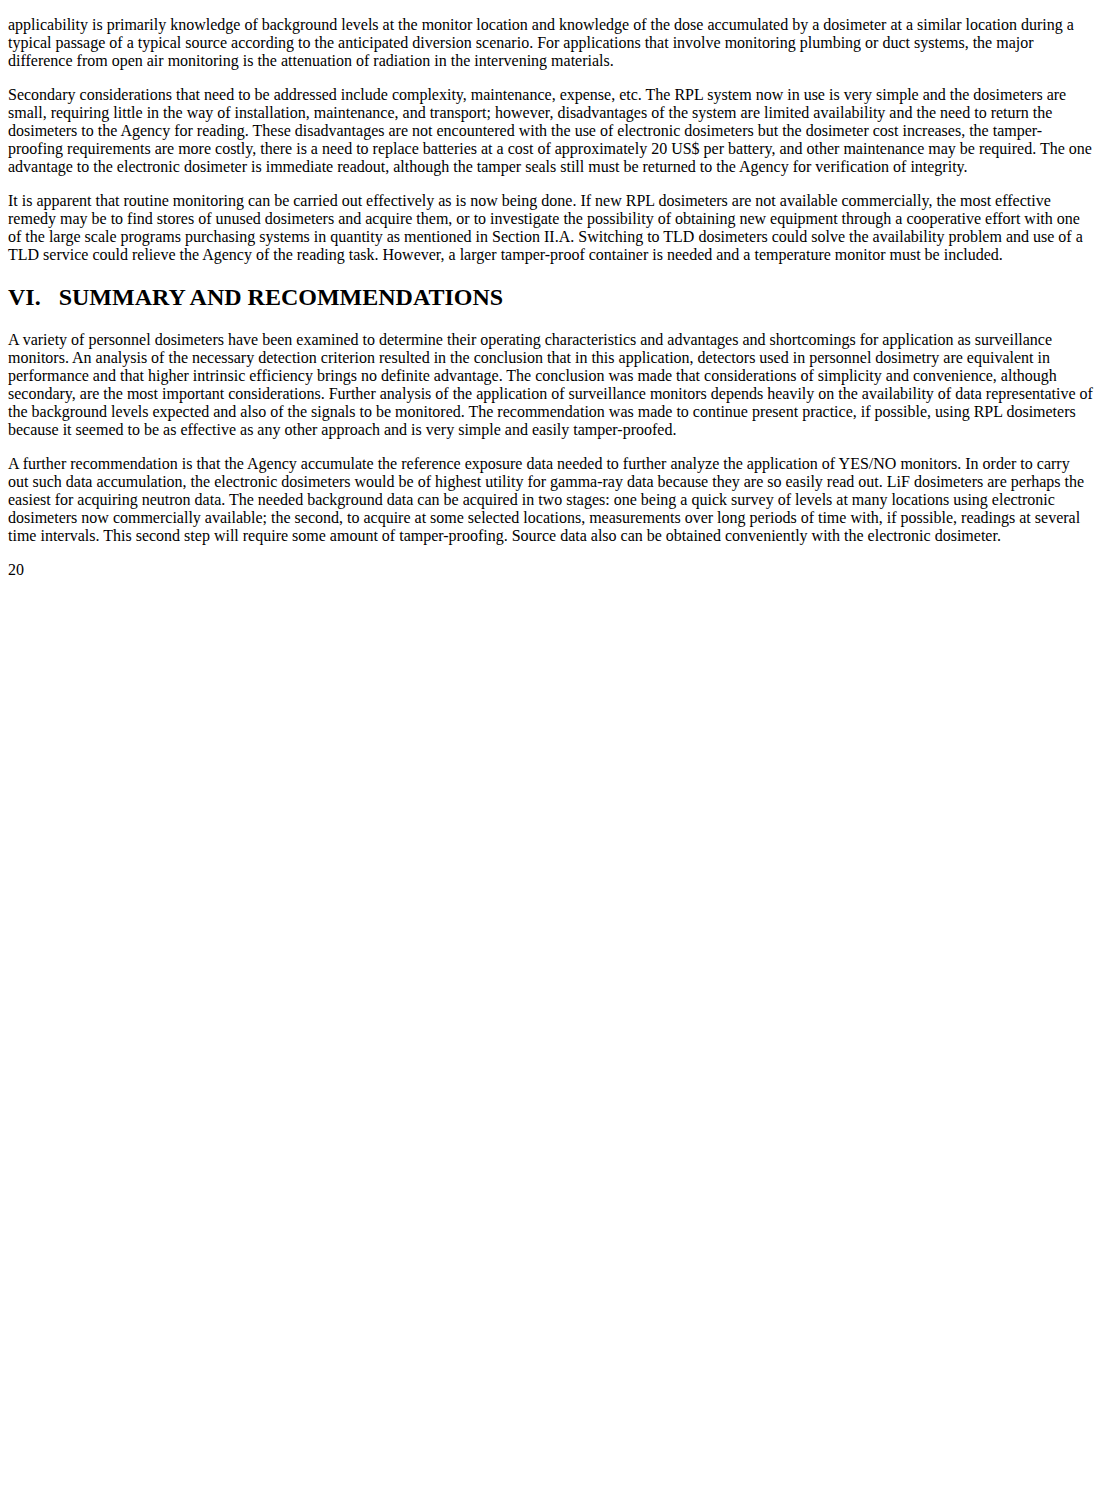applicability is primarily knowledge of background levels at the monitor location and knowledge of the dose accumulated by a dosimeter at a similar location during a typical passage of a typical source according to the anticipated diversion scenario. For applications that involve monitoring plumbing or duct systems, the major difference from open air monitoring is the attenuation of radiation in the intervening materials.
Secondary considerations that need to be addressed include complexity, maintenance, expense, etc. The RPL system now in use is very simple and the dosimeters are small, requiring little in the way of installation, maintenance, and transport; however, disadvantages of the system are limited availability and the need to return the dosimeters to the Agency for reading. These disadvantages are not encountered with the use of electronic dosimeters but the dosimeter cost increases, the tamper-proofing requirements are more costly, there is a need to replace batteries at a cost of approximately 20 US$ per battery, and other maintenance may be required. The one advantage to the electronic dosimeter is immediate readout, although the tamper seals still must be returned to the Agency for verification of integrity.
It is apparent that routine monitoring can be carried out effectively as is now being done. If new RPL dosimeters are not available commercially, the most effective remedy may be to find stores of unused dosimeters and acquire them, or to investigate the possibility of obtaining new equipment through a cooperative effort with one of the large scale programs purchasing systems in quantity as mentioned in Section II.A. Switching to TLD dosimeters could solve the availability problem and use of a TLD service could relieve the Agency of the reading task. However, a larger tamper-proof container is needed and a temperature monitor must be included.
VI. SUMMARY AND RECOMMENDATIONS
A variety of personnel dosimeters have been examined to determine their operating characteristics and advantages and shortcomings for application as surveillance monitors. An analysis of the necessary detection criterion resulted in the conclusion that in this application, detectors used in personnel dosimetry are equivalent in performance and that higher intrinsic efficiency brings no definite advantage. The conclusion was made that considerations of simplicity and convenience, although secondary, are the most important considerations. Further analysis of the application of surveillance monitors depends heavily on the availability of data representative of the background levels expected and also of the signals to be monitored. The recommendation was made to continue present practice, if possible, using RPL dosimeters because it seemed to be as effective as any other approach and is very simple and easily tamper-proofed.
A further recommendation is that the Agency accumulate the reference exposure data needed to further analyze the application of YES/NO monitors. In order to carry out such data accumulation, the electronic dosimeters would be of highest utility for gamma-ray data because they are so easily read out. LiF dosimeters are perhaps the easiest for acquiring neutron data. The needed background data can be acquired in two stages: one being a quick survey of levels at many locations using electronic dosimeters now commercially available; the second, to acquire at some selected locations, measurements over long periods of time with, if possible, readings at several time intervals. This second step will require some amount of tamper-proofing. Source data also can be obtained conveniently with the electronic dosimeter.
20